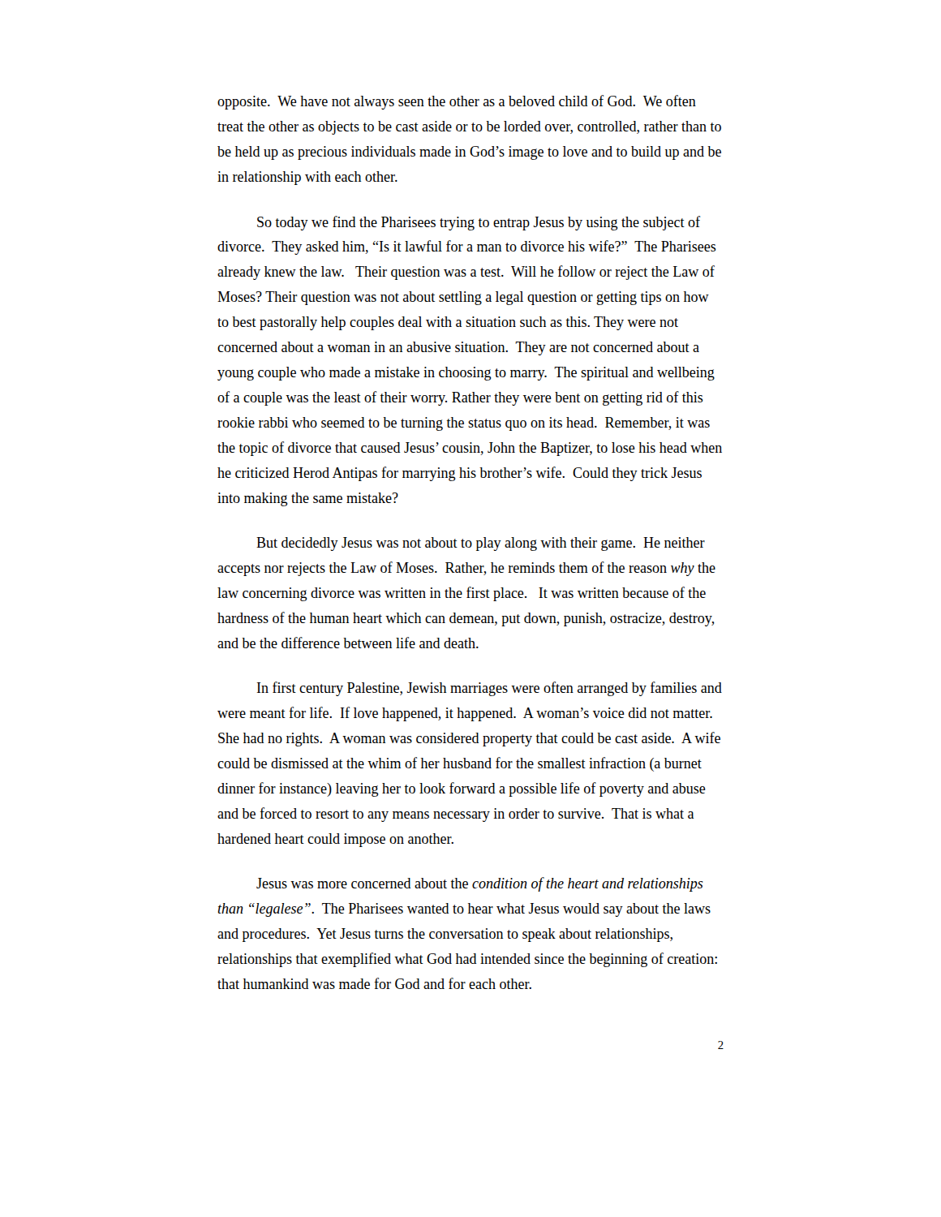opposite. We have not always seen the other as a beloved child of God. We often treat the other as objects to be cast aside or to be lorded over, controlled, rather than to be held up as precious individuals made in God’s image to love and to build up and be in relationship with each other.
So today we find the Pharisees trying to entrap Jesus by using the subject of divorce. They asked him, “Is it lawful for a man to divorce his wife?” The Pharisees already knew the law. Their question was a test. Will he follow or reject the Law of Moses? Their question was not about settling a legal question or getting tips on how to best pastorally help couples deal with a situation such as this. They were not concerned about a woman in an abusive situation. They are not concerned about a young couple who made a mistake in choosing to marry. The spiritual and wellbeing of a couple was the least of their worry. Rather they were bent on getting rid of this rookie rabbi who seemed to be turning the status quo on its head. Remember, it was the topic of divorce that caused Jesus’ cousin, John the Baptizer, to lose his head when he criticized Herod Antipas for marrying his brother’s wife. Could they trick Jesus into making the same mistake?
But decidedly Jesus was not about to play along with their game. He neither accepts nor rejects the Law of Moses. Rather, he reminds them of the reason why the law concerning divorce was written in the first place. It was written because of the hardness of the human heart which can demean, put down, punish, ostracize, destroy, and be the difference between life and death.
In first century Palestine, Jewish marriages were often arranged by families and were meant for life. If love happened, it happened. A woman’s voice did not matter. She had no rights. A woman was considered property that could be cast aside. A wife could be dismissed at the whim of her husband for the smallest infraction (a burnet dinner for instance) leaving her to look forward a possible life of poverty and abuse and be forced to resort to any means necessary in order to survive. That is what a hardened heart could impose on another.
Jesus was more concerned about the condition of the heart and relationships than “legalese”. The Pharisees wanted to hear what Jesus would say about the laws and procedures. Yet Jesus turns the conversation to speak about relationships, relationships that exemplified what God had intended since the beginning of creation: that humankind was made for God and for each other.
2